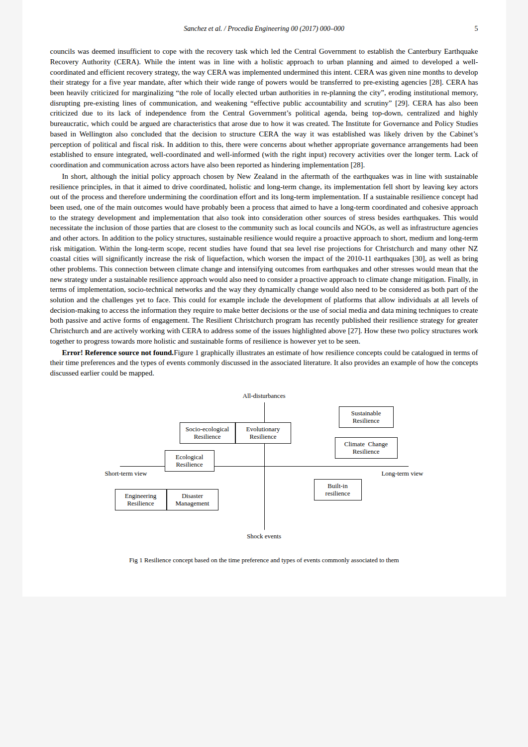Sanchez et al. / Procedia Engineering 00 (2017) 000–000 5
councils was deemed insufficient to cope with the recovery task which led the Central Government to establish the Canterbury Earthquake Recovery Authority (CERA). While the intent was in line with a holistic approach to urban planning and aimed to developed a well-coordinated and efficient recovery strategy, the way CERA was implemented undermined this intent. CERA was given nine months to develop their strategy for a five year mandate, after which their wide range of powers would be transferred to pre-existing agencies [28]. CERA has been heavily criticized for marginalizing “the role of locally elected urban authorities in re-planning the city”, eroding institutional memory, disrupting pre-existing lines of communication, and weakening “effective public accountability and scrutiny” [29]. CERA has also been criticized due to its lack of independence from the Central Government’s political agenda, being top-down, centralized and highly bureaucratic, which could be argued are characteristics that arose due to how it was created. The Institute for Governance and Policy Studies based in Wellington also concluded that the decision to structure CERA the way it was established was likely driven by the Cabinet’s perception of political and fiscal risk. In addition to this, there were concerns about whether appropriate governance arrangements had been established to ensure integrated, well-coordinated and well-informed (with the right input) recovery activities over the longer term. Lack of coordination and communication across actors have also been reported as hindering implementation [28].
In short, although the initial policy approach chosen by New Zealand in the aftermath of the earthquakes was in line with sustainable resilience principles, in that it aimed to drive coordinated, holistic and long-term change, its implementation fell short by leaving key actors out of the process and therefore undermining the coordination effort and its long-term implementation. If a sustainable resilience concept had been used, one of the main outcomes would have probably been a process that aimed to have a long-term coordinated and cohesive approach to the strategy development and implementation that also took into consideration other sources of stress besides earthquakes. This would necessitate the inclusion of those parties that are closest to the community such as local councils and NGOs, as well as infrastructure agencies and other actors. In addition to the policy structures, sustainable resilience would require a proactive approach to short, medium and long-term risk mitigation. Within the long-term scope, recent studies have found that sea level rise projections for Christchurch and many other NZ coastal cities will significantly increase the risk of liquefaction, which worsen the impact of the 2010-11 earthquakes [30], as well as bring other problems. This connection between climate change and intensifying outcomes from earthquakes and other stresses would mean that the new strategy under a sustainable resilience approach would also need to consider a proactive approach to climate change mitigation. Finally, in terms of implementation, socio-technical networks and the way they dynamically change would also need to be considered as both part of the solution and the challenges yet to face. This could for example include the development of platforms that allow individuals at all levels of decision-making to access the information they require to make better decisions or the use of social media and data mining techniques to create both passive and active forms of engagement. The Resilient Christchurch program has recently published their resilience strategy for greater Christchurch and are actively working with CERA to address some of the issues highlighted above [27]. How these two policy structures work together to progress towards more holistic and sustainable forms of resilience is however yet to be seen.
Error! Reference source not found. Figure 1 graphically illustrates an estimate of how resilience concepts could be catalogued in terms of their time preferences and the types of events commonly discussed in the associated literature. It also provides an example of how the concepts discussed earlier could be mapped.
All-disturbances
Shock events
Short-term view
Long-term view
Socio-ecological
Resilience
Evolutionary
Resilience
Ecological
Resilience
Sustainable
Resilience
Climate Change
Resilience
Engineering
Resilience
Disaster
Management
Built-in
resilience
Fig 1 Resilience concept based on the time preference and types of events commonly associated to them